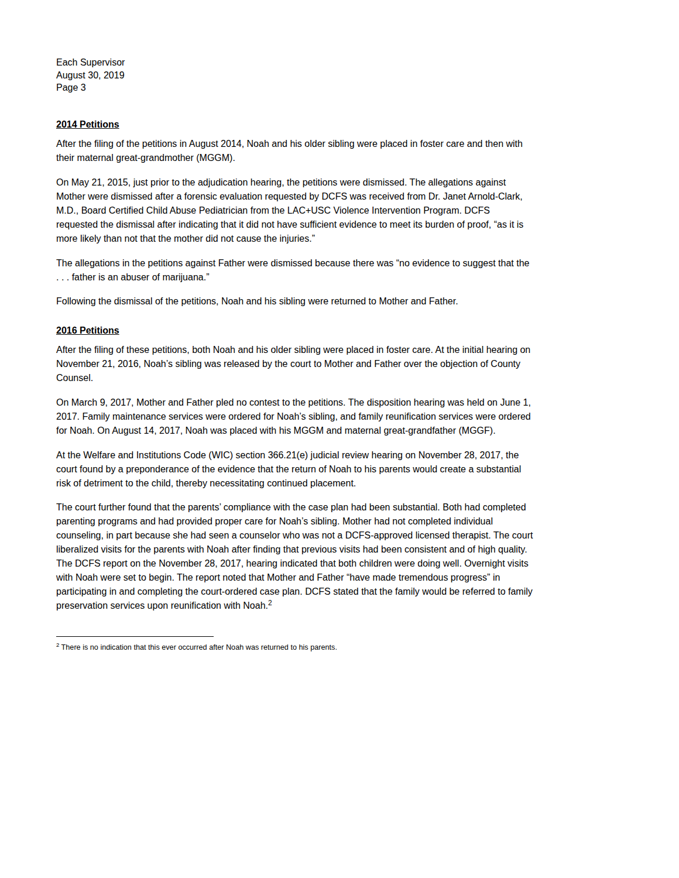Each Supervisor
August 30, 2019
Page 3
2014 Petitions
After the filing of the petitions in August 2014, Noah and his older sibling were placed in foster care and then with their maternal great-grandmother (MGGM).
On May 21, 2015, just prior to the adjudication hearing, the petitions were dismissed. The allegations against Mother were dismissed after a forensic evaluation requested by DCFS was received from Dr. Janet Arnold-Clark, M.D., Board Certified Child Abuse Pediatrician from the LAC+USC Violence Intervention Program. DCFS requested the dismissal after indicating that it did not have sufficient evidence to meet its burden of proof, “as it is more likely than not that the mother did not cause the injuries.”
The allegations in the petitions against Father were dismissed because there was “no evidence to suggest that the . . . father is an abuser of marijuana.”
Following the dismissal of the petitions, Noah and his sibling were returned to Mother and Father.
2016 Petitions
After the filing of these petitions, both Noah and his older sibling were placed in foster care. At the initial hearing on November 21, 2016, Noah’s sibling was released by the court to Mother and Father over the objection of County Counsel.
On March 9, 2017, Mother and Father pled no contest to the petitions. The disposition hearing was held on June 1, 2017. Family maintenance services were ordered for Noah’s sibling, and family reunification services were ordered for Noah. On August 14, 2017, Noah was placed with his MGGM and maternal great-grandfather (MGGF).
At the Welfare and Institutions Code (WIC) section 366.21(e) judicial review hearing on November 28, 2017, the court found by a preponderance of the evidence that the return of Noah to his parents would create a substantial risk of detriment to the child, thereby necessitating continued placement.
The court further found that the parents’ compliance with the case plan had been substantial. Both had completed parenting programs and had provided proper care for Noah’s sibling. Mother had not completed individual counseling, in part because she had seen a counselor who was not a DCFS-approved licensed therapist. The court liberalized visits for the parents with Noah after finding that previous visits had been consistent and of high quality. The DCFS report on the November 28, 2017, hearing indicated that both children were doing well. Overnight visits with Noah were set to begin. The report noted that Mother and Father “have made tremendous progress” in participating in and completing the court-ordered case plan. DCFS stated that the family would be referred to family preservation services upon reunification with Noah.2
2 There is no indication that this ever occurred after Noah was returned to his parents.